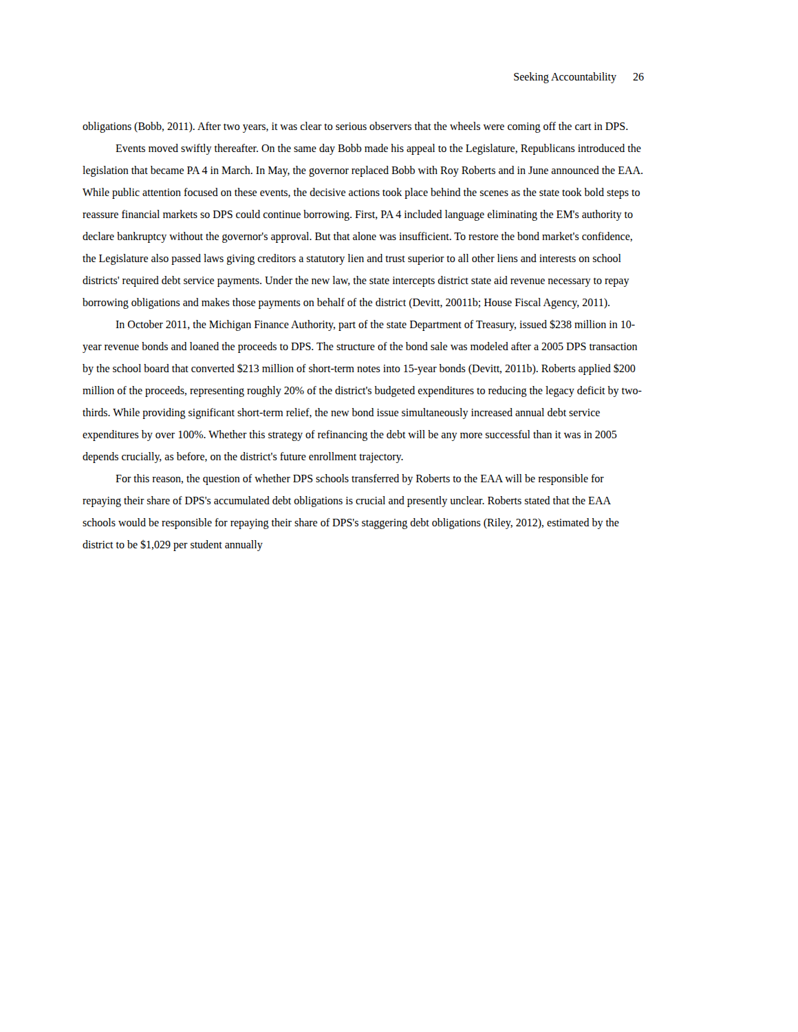Seeking Accountability 26
obligations (Bobb, 2011). After two years, it was clear to serious observers that the wheels were coming off the cart in DPS.
Events moved swiftly thereafter. On the same day Bobb made his appeal to the Legislature, Republicans introduced the legislation that became PA 4 in March. In May, the governor replaced Bobb with Roy Roberts and in June announced the EAA. While public attention focused on these events, the decisive actions took place behind the scenes as the state took bold steps to reassure financial markets so DPS could continue borrowing. First, PA 4 included language eliminating the EM's authority to declare bankruptcy without the governor's approval. But that alone was insufficient. To restore the bond market's confidence, the Legislature also passed laws giving creditors a statutory lien and trust superior to all other liens and interests on school districts' required debt service payments. Under the new law, the state intercepts district state aid revenue necessary to repay borrowing obligations and makes those payments on behalf of the district (Devitt, 20011b; House Fiscal Agency, 2011).
In October 2011, the Michigan Finance Authority, part of the state Department of Treasury, issued $238 million in 10-year revenue bonds and loaned the proceeds to DPS. The structure of the bond sale was modeled after a 2005 DPS transaction by the school board that converted $213 million of short-term notes into 15-year bonds (Devitt, 2011b). Roberts applied $200 million of the proceeds, representing roughly 20% of the district's budgeted expenditures to reducing the legacy deficit by two-thirds. While providing significant short-term relief, the new bond issue simultaneously increased annual debt service expenditures by over 100%. Whether this strategy of refinancing the debt will be any more successful than it was in 2005 depends crucially, as before, on the district's future enrollment trajectory.
For this reason, the question of whether DPS schools transferred by Roberts to the EAA will be responsible for repaying their share of DPS's accumulated debt obligations is crucial and presently unclear. Roberts stated that the EAA schools would be responsible for repaying their share of DPS's staggering debt obligations (Riley, 2012), estimated by the district to be $1,029 per student annually